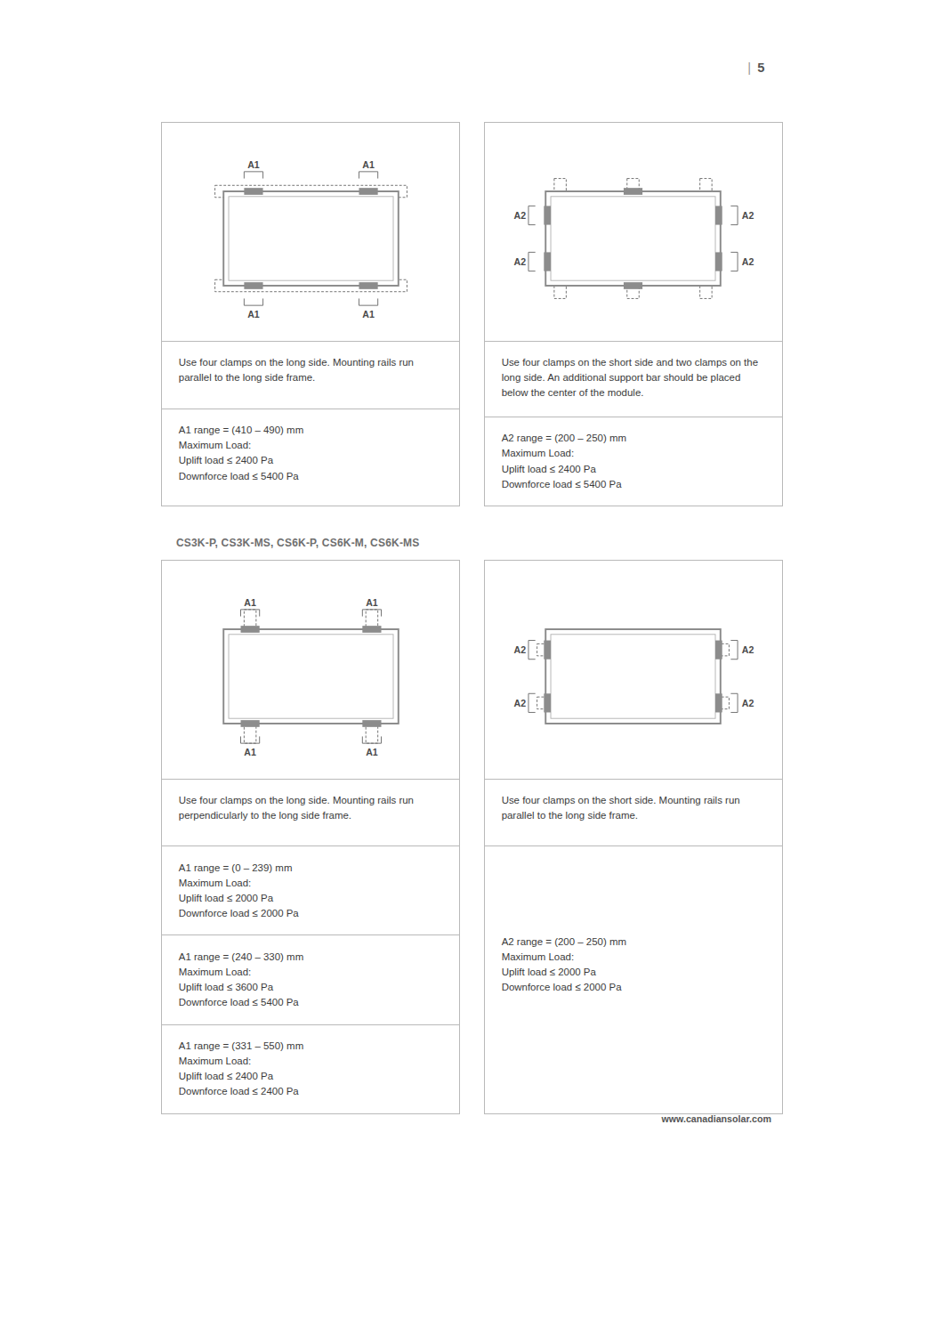| 5
A1 A1 A1 A1
Use four clamps on the long side. Mounting rails run parallel to the long side frame.
A1 range = (410 – 490) mm
Maximum Load:
Uplift load ≤ 2400 Pa
Downforce load ≤ 5400 Pa
A2 A2 A2 A2
Use four clamps on the short side and two clamps on the long side. An additional support bar should be placed below the center of the module.
A2 range = (200 – 250) mm
Maximum Load:
Uplift load ≤ 2400 Pa
Downforce load ≤ 5400 Pa
CS3K-P, CS3K-MS, CS6K-P, CS6K-M, CS6K-MS
A1 A1 A1 A1
Use four clamps on the long side. Mounting rails run perpendicularly to the long side frame.
A1 range = (0 – 239) mm
Maximum Load:
Uplift load ≤ 2000 Pa
Downforce load ≤ 2000 Pa
A1 range = (240 – 330) mm
Maximum Load:
Uplift load ≤ 3600 Pa
Downforce load ≤ 5400 Pa
A1 range = (331 – 550) mm
Maximum Load:
Uplift load ≤ 2400 Pa
Downforce load ≤ 2400 Pa
A2 A2 A2 A2
Use four clamps on the short side. Mounting rails run parallel to the long side frame.
A2 range = (200 – 250) mm
Maximum Load:
Uplift load ≤ 2000 Pa
Downforce load ≤ 2000 Pa
www.canadiansolar.com